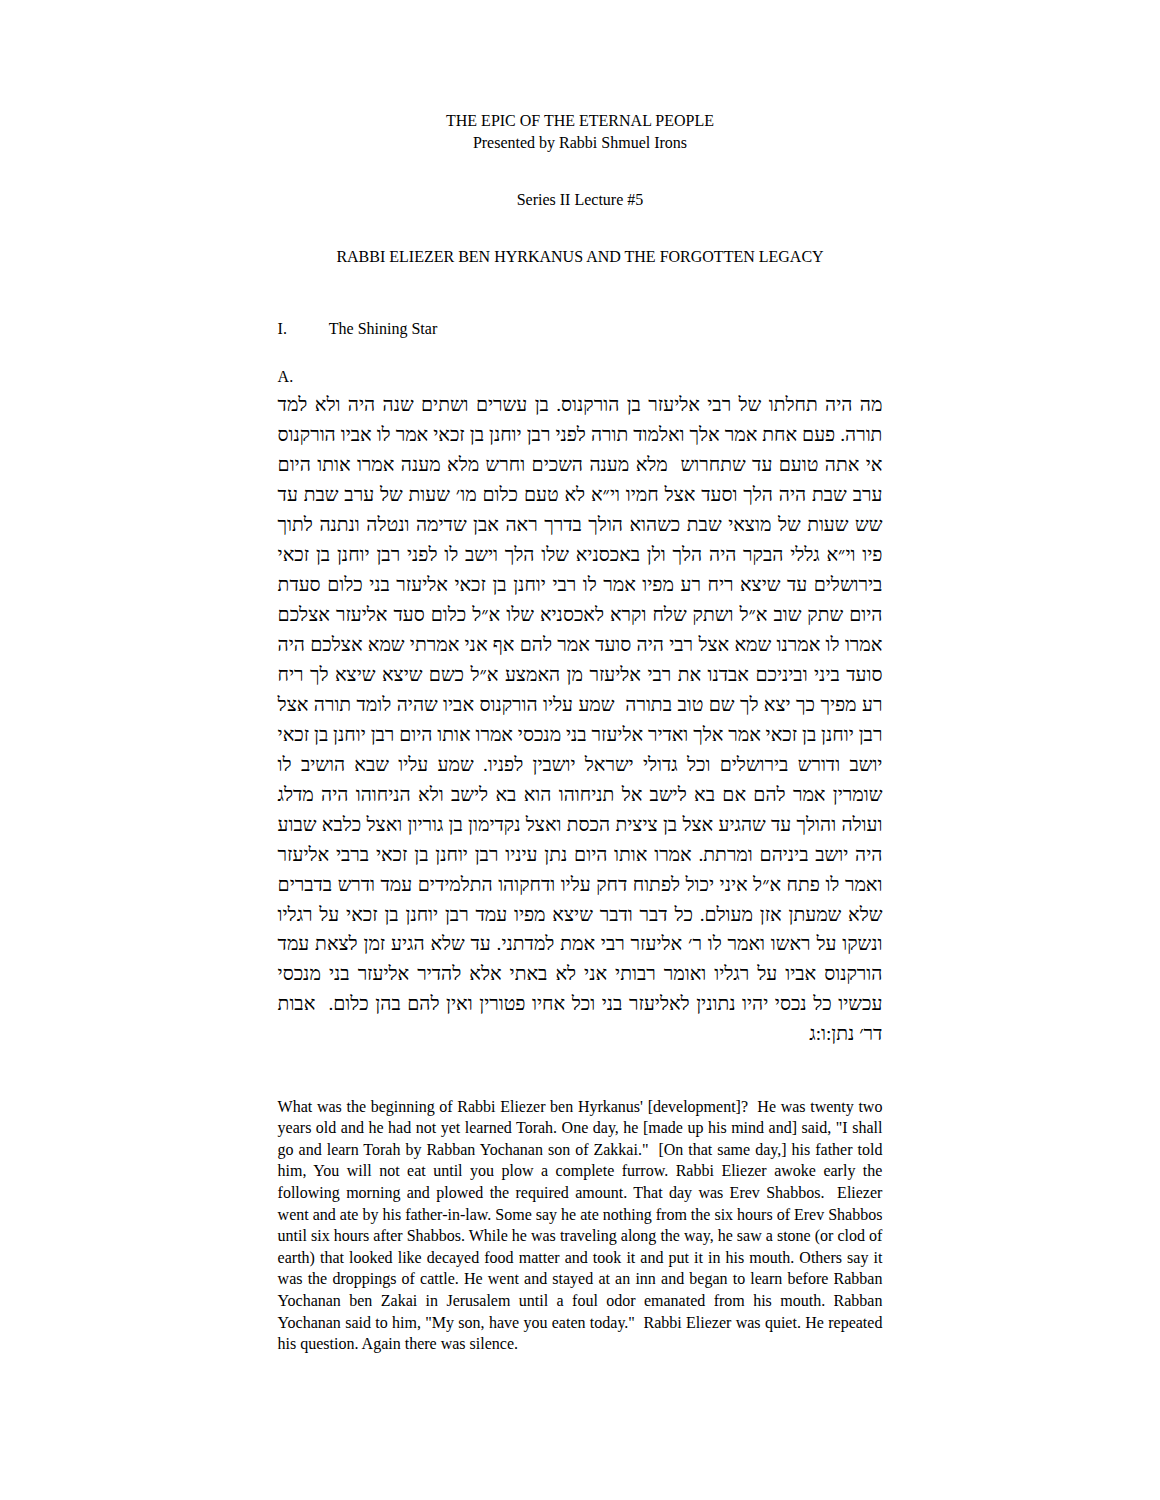THE EPIC OF THE ETERNAL PEOPLE
Presented by Rabbi Shmuel Irons
Series II Lecture #5
RABBI ELIEZER BEN HYRKANUS AND THE FORGOTTEN LEGACY
I. The Shining Star
A.
מה היה תחלתו של רבי אליעזר בן הורקנוס. בן עשרים ושתים שנה היה ולא למד תורה. פעם אחת אמר אלך ואלמוד תורה לפני רבן יוחנן בן זכאי אמר לו אביו הורקנוס אי אתה טועם עד שתחרוש מלא מענה השכים וחרש מלא מענה אמרו אותו היום ערב שבת היה הלך וסעד אצל חמיו וי״א לא טעם כלום מו׳ שעות של ערב שבת עד שש שעות של מוצאי שבת כשהוא הולך בדרך ראה אבן שדימה ונטלה ונתנה לתוך פיו וי״א גללי הבקר היה הלך ולן באכסניא שלו הלך וישב לו לפני רבן יוחנן בן זכאי בירושלים עד שיצא ריח רע מפיו אמר לו רבי יוחנן בן זכאי אליעזר בני כלום סעדת היום שתק שוב א״ל ושתק שלח וקרא לאכסניא שלו א״ל כלום סעד אליעזר אצלכם אמרו לו אמרנו שמא אצל רבי היה סועד אמר להם אף אני אמרתי שמא אצלכם היה סועד ביני וביניכם אבדנו את רבי אליעזר מן האמצע א״ל כשם שיצא שיצא לך ריח רע מפיך כך יצא לך שם טוב בתורה שמע עליו הורקנוס אביו שהיה לומד תורה אצל רבן יוחנן בן זכאי אמר אלך ואדיר אליעזר בני מנכסי אמרו אותו היום רבן יוחנן בן זכאי יושב ודורש בירושלים וכל גדולי ישראל יושבין לפניו. שמע עליו שבא הושיב לו שומרין אמר להם אם בא לישב אל תניחוהו הוא בא לישב ולא הניחוהו היה מדלג ועולה והולך עד שהגיע אצל בן ציצית הכסת ואצל נקדימון בן גוריון ואצל כלבא שבוע היה יושב ביניהם ומרתת. אמרו אותו היום נתן עיניו רבן יוחנן בן זכאי ברבי אליעזר ואמר לו פתח א״ל איני יכול לפתוח דחק עליו ודחקוהו התלמידים עמד ודרש בדברים שלא שמעתן אזן מעולם. כל דבר ודבר שיצא מפיו עמד רבן יוחנן בן זכאי על רגליו ונשקו על ראשו ואמר לו ר׳ אליעזר רבי אמת למדתני. עד שלא הגיע זמן לצאת עמד הורקנוס אביו על רגליו ואומר רבותי אני לא באתי אלא להדיר אליעזר בני מנכסי עכשיו כל נכסי יהיו נתונין לאליעזר בני וכל אחיו פטורין ואין להם בהן כלום. אבות דר׳ נתן:ו:ג
What was the beginning of Rabbi Eliezer ben Hyrkanus' [development]? He was twenty two years old and he had not yet learned Torah. One day, he [made up his mind and] said, "I shall go and learn Torah by Rabban Yochanan son of Zakkai." [On that same day,] his father told him, You will not eat until you plow a complete furrow. Rabbi Eliezer awoke early the following morning and plowed the required amount. That day was Erev Shabbos. Eliezer went and ate by his father-in-law. Some say he ate nothing from the six hours of Erev Shabbos until six hours after Shabbos. While he was traveling along the way, he saw a stone (or clod of earth) that looked like decayed food matter and took it and put it in his mouth. Others say it was the droppings of cattle. He went and stayed at an inn and began to learn before Rabban Yochanan ben Zakai in Jerusalem until a foul odor emanated from his mouth. Rabban Yochanan said to him, "My son, have you eaten today." Rabbi Eliezer was quiet. He repeated his question. Again there was silence.